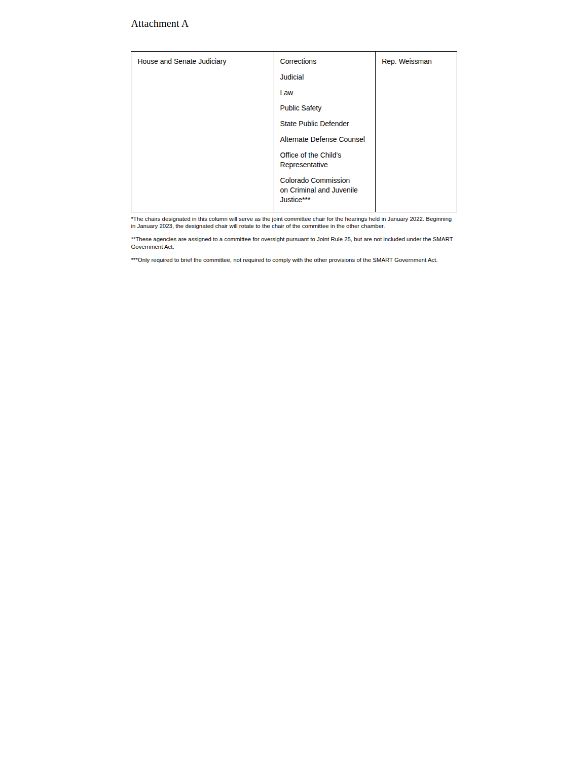Attachment A
| House and Senate Judiciary | Corrections Judicial Law Public Safety State Public Defender Alternate Defense Counsel Office of the Child's Representative Colorado Commission on Criminal and Juvenile Justice*** | Rep. Weissman |
*The chairs designated in this column will serve as the joint committee chair for the hearings held in January 2022. Beginning in January 2023, the designated chair will rotate to the chair of the committee in the other chamber.
**These agencies are assigned to a committee for oversight pursuant to Joint Rule 25, but are not included under the SMART Government Act.
***Only required to brief the committee, not required to comply with the other provisions of the SMART Government Act.